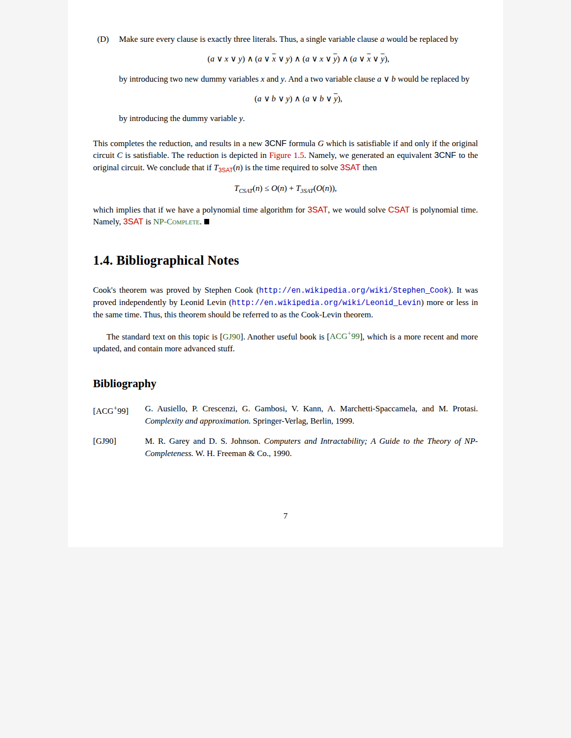(D)
Make sure every clause is exactly three literals. Thus, a single variable clause a would be replaced by
(a ∨ x ∨ y) ∧ (a ∨ x ∨ y) ∧ (a ∨ x ∨ y) ∧ (a ∨ x ∨ y),
by introducing two new dummy variables x and y. And a two variable clause a ∨ b would be replaced by
(a ∨ b ∨ y) ∧ (a ∨ b ∨ y),
by introducing the dummy variable y.
This completes the reduction, and results in a new 3CNF formula G which is satisfiable if and only if the original circuit C is satisfiable. The reduction is depicted in Figure 1.5. Namely, we generated an equivalent 3CNF to the original circuit. We conclude that if T3SAT(n) is the time required to solve 3SAT then
TCSAT(n) ≤ O(n) + T3SAT(O(n)),
which implies that if we have a polynomial time algorithm for 3SAT, we would solve CSAT is polynomial time. Namely, 3SAT is NP-Complete.
1.4. Bibliographical Notes
Cook's theorem was proved by Stephen Cook (http://en.wikipedia.org/wiki/Stephen_Cook). It was proved independently by Leonid Levin (http://en.wikipedia.org/wiki/Leonid_Levin) more or less in the same time. Thus, this theorem should be referred to as the Cook-Levin theorem.
The standard text on this topic is [GJ90]. Another useful book is [ACG+99], which is a more recent and more updated, and contain more advanced stuff.
Bibliography
[ACG+99]
G. Ausiello, P. Crescenzi, G. Gambosi, V. Kann, A. Marchetti-Spaccamela, and M. Protasi. Complexity and approximation. Springer-Verlag, Berlin, 1999.
[GJ90]
M. R. Garey and D. S. Johnson. Computers and Intractability; A Guide to the Theory of NP-Completeness. W. H. Freeman & Co., 1990.
7